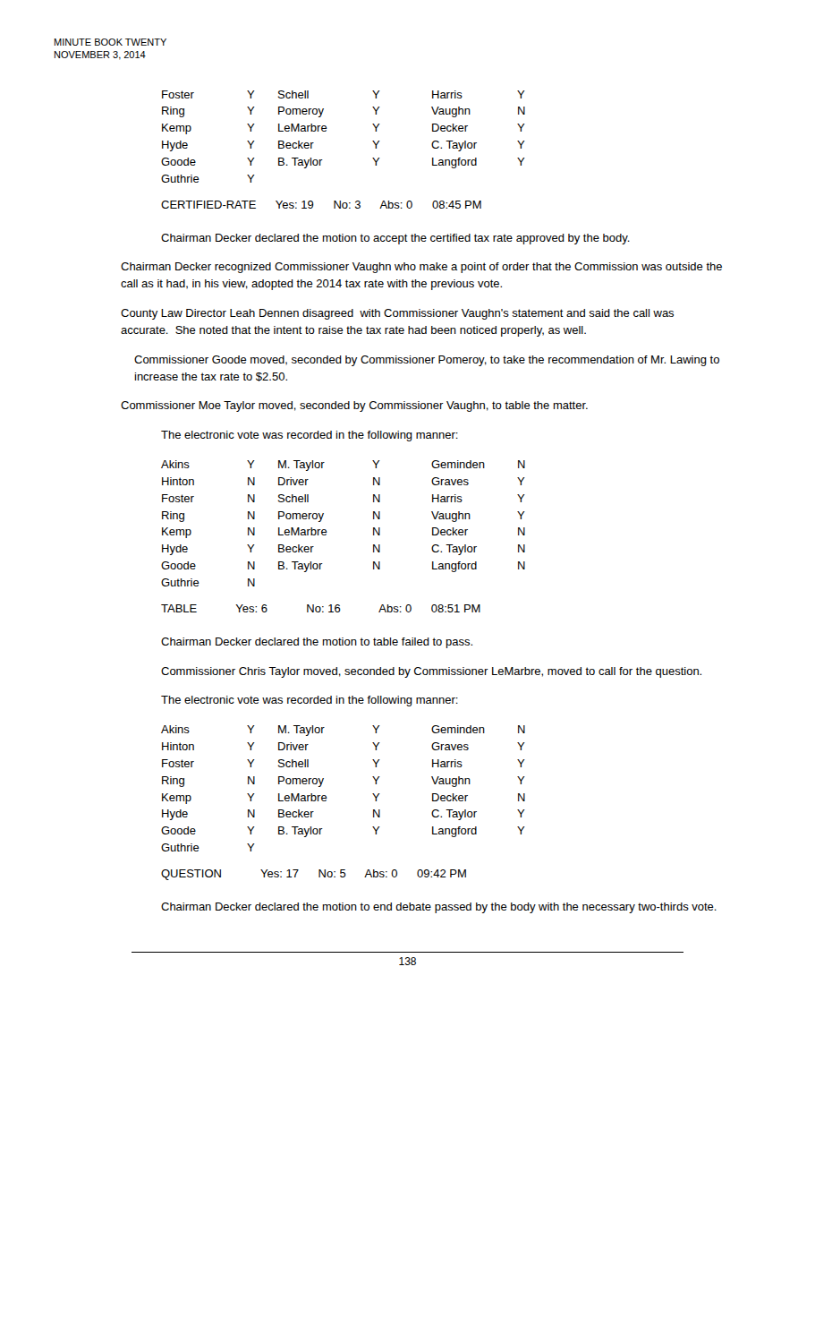MINUTE BOOK TWENTY
NOVEMBER 3, 2014
| Foster | Y | Schell | Y | Harris | Y |
| Ring | Y | Pomeroy | Y | Vaughn | N |
| Kemp | Y | LeMarbre | Y | Decker | Y |
| Hyde | Y | Becker | Y | C. Taylor | Y |
| Goode | Y | B. Taylor | Y | Langford | Y |
| Guthrie | Y | | | | |
CERTIFIED-RATE Yes: 19 No: 3 Abs: 0 08:45 PM
Chairman Decker declared the motion to accept the certified tax rate approved by the body.
Chairman Decker recognized Commissioner Vaughn who make a point of order that the Commission was outside the call as it had, in his view, adopted the 2014 tax rate with the previous vote.
County Law Director Leah Dennen disagreed with Commissioner Vaughn's statement and said the call was accurate. She noted that the intent to raise the tax rate had been noticed properly, as well.
Commissioner Goode moved, seconded by Commissioner Pomeroy, to take the recommendation of Mr. Lawing to increase the tax rate to $2.50.
Commissioner Moe Taylor moved, seconded by Commissioner Vaughn, to table the matter.
The electronic vote was recorded in the following manner:
| Akins | Y | M. Taylor | Y | Geminden | N |
| Hinton | N | Driver | N | Graves | Y |
| Foster | N | Schell | N | Harris | Y |
| Ring | N | Pomeroy | N | Vaughn | Y |
| Kemp | N | LeMarbre | N | Decker | N |
| Hyde | Y | Becker | N | C. Taylor | N |
| Goode | N | B. Taylor | N | Langford | N |
| Guthrie | N | | | | |
TABLE Yes: 6 No: 16 Abs: 0 08:51 PM
Chairman Decker declared the motion to table failed to pass.
Commissioner Chris Taylor moved, seconded by Commissioner LeMarbre, moved to call for the question.
The electronic vote was recorded in the following manner:
| Akins | Y | M. Taylor | Y | Geminden | N |
| Hinton | Y | Driver | Y | Graves | Y |
| Foster | Y | Schell | Y | Harris | Y |
| Ring | N | Pomeroy | Y | Vaughn | Y |
| Kemp | Y | LeMarbre | Y | Decker | N |
| Hyde | N | Becker | N | C. Taylor | Y |
| Goode | Y | B. Taylor | Y | Langford | Y |
| Guthrie | Y | | | | |
QUESTION Yes: 17 No: 5 Abs: 0 09:42 PM
Chairman Decker declared the motion to end debate passed by the body with the necessary two-thirds vote.
138